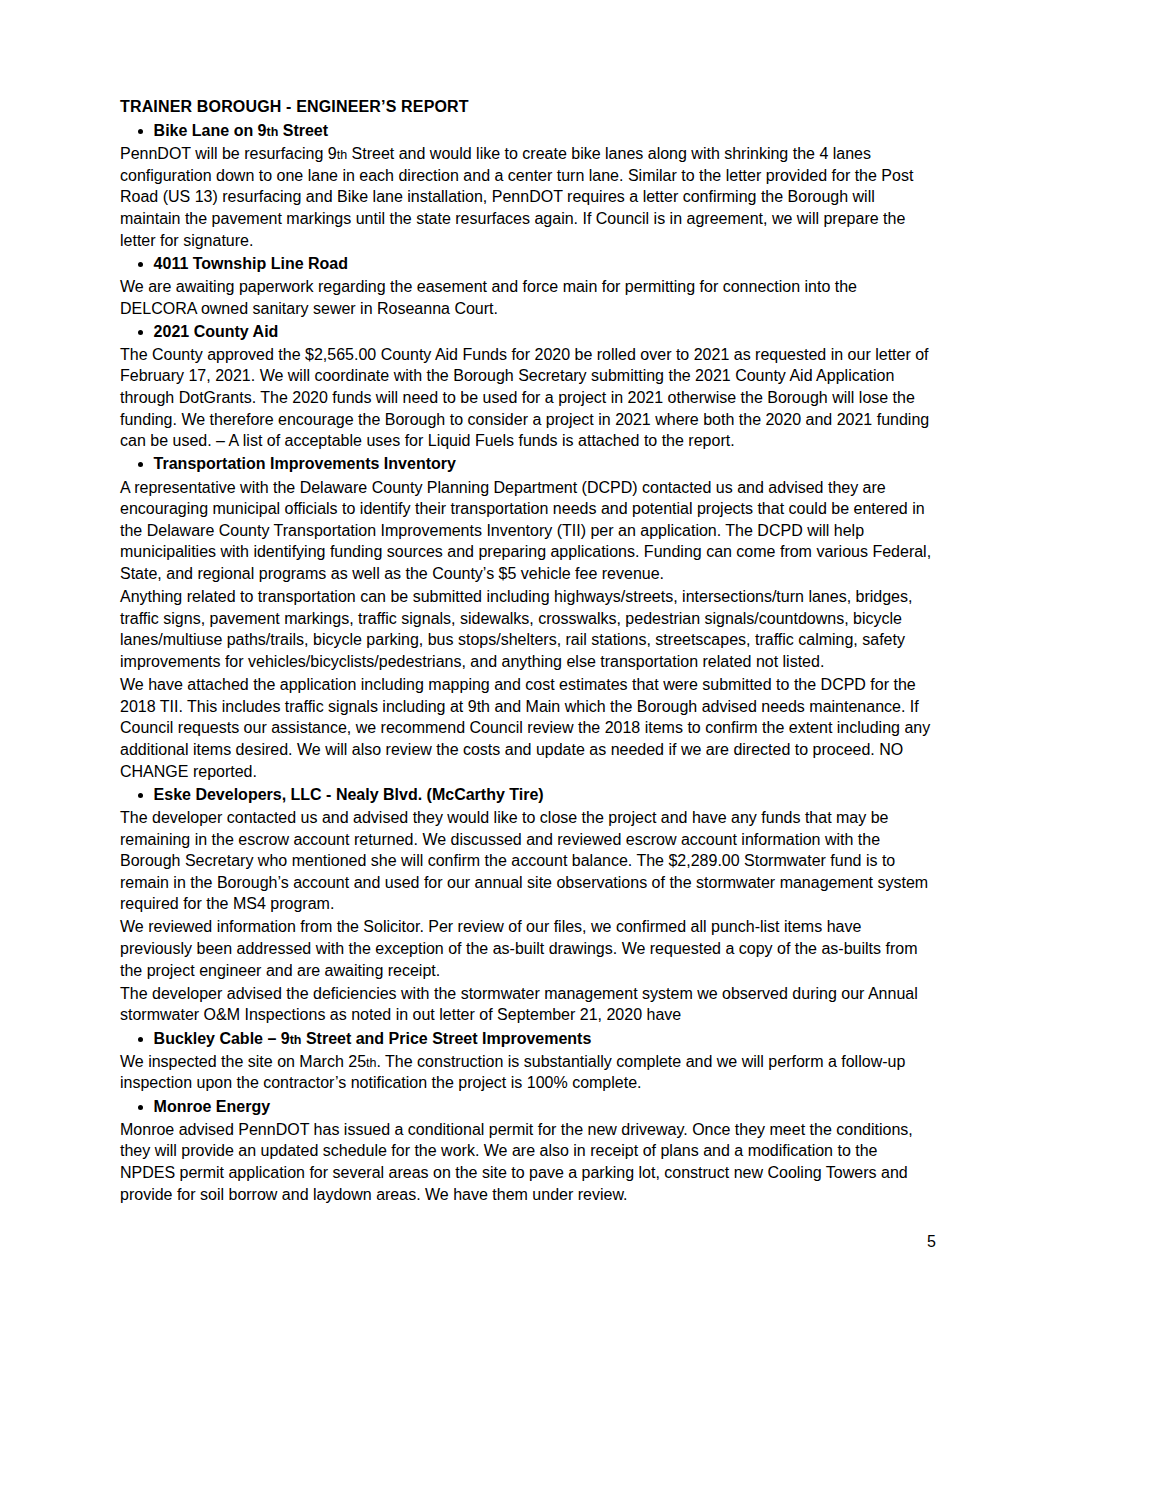TRAINER BOROUGH - ENGINEER’S REPORT
Bike Lane on 9th Street
PennDOT will be resurfacing 9th Street and would like to create bike lanes along with shrinking the 4 lanes configuration down to one lane in each direction and a center turn lane. Similar to the letter provided for the Post Road (US 13) resurfacing and Bike lane installation, PennDOT requires a letter confirming the Borough will maintain the pavement markings until the state resurfaces again. If Council is in agreement, we will prepare the letter for signature.
4011 Township Line Road
We are awaiting paperwork regarding the easement and force main for permitting for connection into the DELCORA owned sanitary sewer in Roseanna Court.
2021 County Aid
The County approved the $2,565.00 County Aid Funds for 2020 be rolled over to 2021 as requested in our letter of February 17, 2021. We will coordinate with the Borough Secretary submitting the 2021 County Aid Application through DotGrants. The 2020 funds will need to be used for a project in 2021 otherwise the Borough will lose the funding. We therefore encourage the Borough to consider a project in 2021 where both the 2020 and 2021 funding can be used. – A list of acceptable uses for Liquid Fuels funds is attached to the report.
Transportation Improvements Inventory
A representative with the Delaware County Planning Department (DCPD) contacted us and advised they are encouraging municipal officials to identify their transportation needs and potential projects that could be entered in the Delaware County Transportation Improvements Inventory (TII) per an application. The DCPD will help municipalities with identifying funding sources and preparing applications. Funding can come from various Federal, State, and regional programs as well as the County’s $5 vehicle fee revenue.
Anything related to transportation can be submitted including highways/streets, intersections/turn lanes, bridges, traffic signs, pavement markings, traffic signals, sidewalks, crosswalks, pedestrian signals/countdowns, bicycle lanes/multiuse paths/trails, bicycle parking, bus stops/shelters, rail stations, streetscapes, traffic calming, safety improvements for vehicles/bicyclists/pedestrians, and anything else transportation related not listed.
We have attached the application including mapping and cost estimates that were submitted to the DCPD for the 2018 TII. This includes traffic signals including at 9th and Main which the Borough advised needs maintenance. If Council requests our assistance, we recommend Council review the 2018 items to confirm the extent including any additional items desired. We will also review the costs and update as needed if we are directed to proceed. NO CHANGE reported.
Eske Developers, LLC - Nealy Blvd. (McCarthy Tire)
The developer contacted us and advised they would like to close the project and have any funds that may be remaining in the escrow account returned. We discussed and reviewed escrow account information with the Borough Secretary who mentioned she will confirm the account balance. The $2,289.00 Stormwater fund is to remain in the Borough’s account and used for our annual site observations of the stormwater management system required for the MS4 program.
We reviewed information from the Solicitor. Per review of our files, we confirmed all punch-list items have previously been addressed with the exception of the as-built drawings. We requested a copy of the as-builts from the project engineer and are awaiting receipt.
The developer advised the deficiencies with the stormwater management system we observed during our Annual stormwater O&M Inspections as noted in out letter of September 21, 2020 have
Buckley Cable – 9th Street and Price Street Improvements
We inspected the site on March 25th. The construction is substantially complete and we will perform a follow-up inspection upon the contractor’s notification the project is 100% complete.
Monroe Energy
Monroe advised PennDOT has issued a conditional permit for the new driveway. Once they meet the conditions, they will provide an updated schedule for the work. We are also in receipt of plans and a modification to the NPDES permit application for several areas on the site to pave a parking lot, construct new Cooling Towers and provide for soil borrow and laydown areas. We have them under review.
5